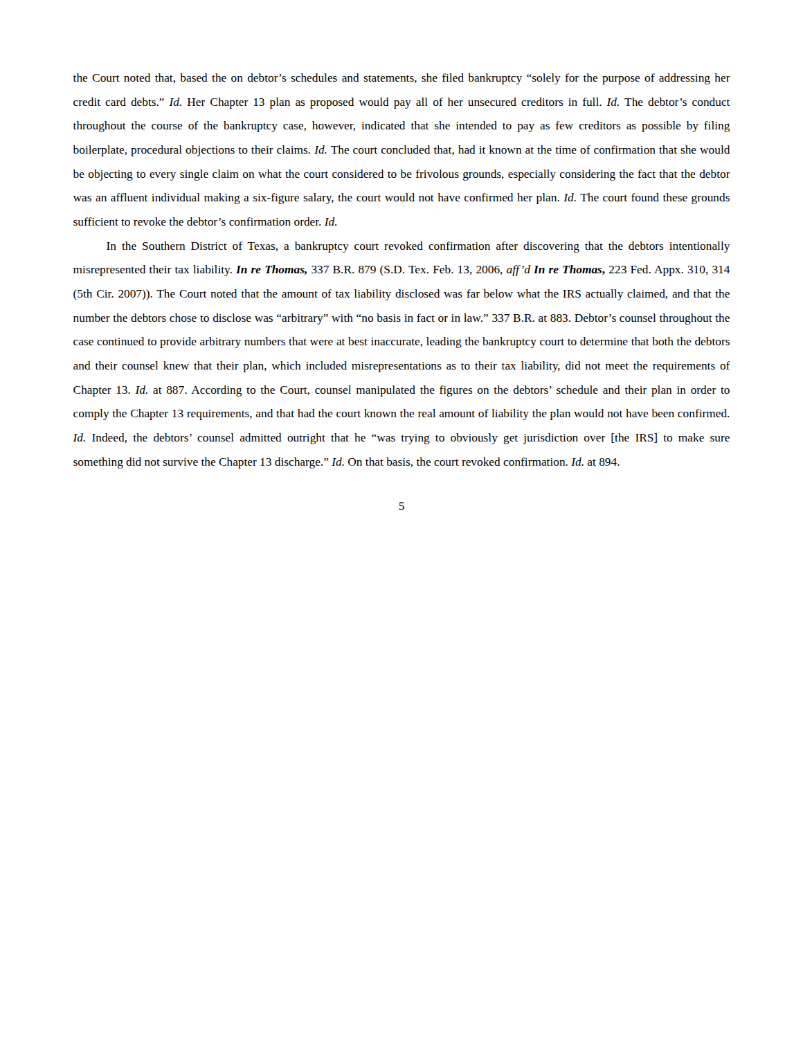the Court noted that, based the on debtor’s schedules and statements, she filed bankruptcy “solely for the purpose of addressing her credit card debts.” Id. Her Chapter 13 plan as proposed would pay all of her unsecured creditors in full. Id. The debtor’s conduct throughout the course of the bankruptcy case, however, indicated that she intended to pay as few creditors as possible by filing boilerplate, procedural objections to their claims. Id. The court concluded that, had it known at the time of confirmation that she would be objecting to every single claim on what the court considered to be frivolous grounds, especially considering the fact that the debtor was an affluent individual making a six-figure salary, the court would not have confirmed her plan. Id. The court found these grounds sufficient to revoke the debtor’s confirmation order. Id.
In the Southern District of Texas, a bankruptcy court revoked confirmation after discovering that the debtors intentionally misrepresented their tax liability. In re Thomas, 337 B.R. 879 (S.D. Tex. Feb. 13, 2006, aff’d In re Thomas, 223 Fed. Appx. 310, 314 (5th Cir. 2007)). The Court noted that the amount of tax liability disclosed was far below what the IRS actually claimed, and that the number the debtors chose to disclose was “arbitrary” with “no basis in fact or in law.” 337 B.R. at 883. Debtor’s counsel throughout the case continued to provide arbitrary numbers that were at best inaccurate, leading the bankruptcy court to determine that both the debtors and their counsel knew that their plan, which included misrepresentations as to their tax liability, did not meet the requirements of Chapter 13. Id. at 887. According to the Court, counsel manipulated the figures on the debtors’ schedule and their plan in order to comply the Chapter 13 requirements, and that had the court known the real amount of liability the plan would not have been confirmed. Id. Indeed, the debtors’ counsel admitted outright that he “was trying to obviously get jurisdiction over [the IRS] to make sure something did not survive the Chapter 13 discharge.” Id. On that basis, the court revoked confirmation. Id. at 894.
5